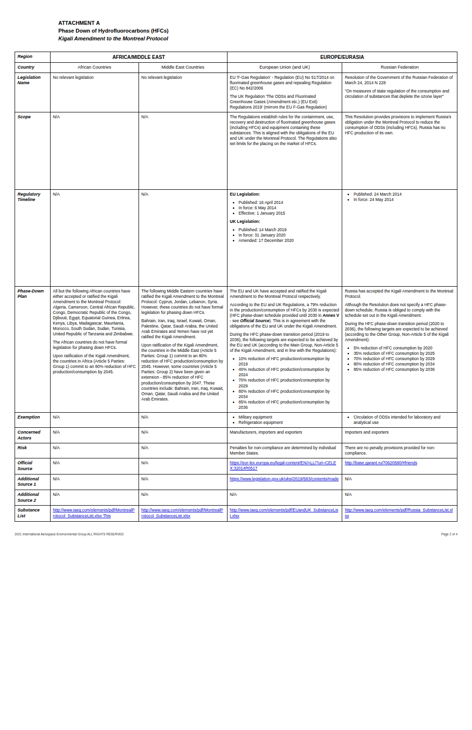ATTACHMENT A
Phase Down of Hydrofluorocarbons (HFCs)
Kigali Amendment to the Montreal Protocol
| Region | AFRICA/MIDDLE EAST | EUROPE/EURASIA |
| Country | African Countries | Middle East Countries | European Union (and UK) | Russian Federation |
| Legislation Name | No relevant legislation | No relevant legislation | EU 'F-Gas Regulation' - Regulation (EU) No 517/2014 on fluorinated greenhouse gases and repealing Regulation (EC) No 842/2006 The UK Regulation 'The ODSs and Fluorinated Greenhouse Gases (Amendment etc.) (EU Exit) Regulations 2019' (mirrors the EU F-Gas Regulation) | Resolution of the Government of the Russian Federation of March 24, 2014 N 228 "On measures of state regulation of the consumption and circulation of substances that deplete the ozone layer" |
| Scope | N/A | N/A | The Regulations establish rules for the containment, use, recovery and destruction of fluorinated greenhouse gases (including HFCs) and equipment containing these substances. This is aligned with the obligations of the EU and UK under the Montreal Protocol. The Regulations also set limits for the placing on the market of HFCs. | This Resolution provides provisions to implement Russia's obligation under the Montreal Protocol to reduce the consumption of ODSs (including HFCs). Russia has no HFC production of its own. |
| Regulatory Timeline | N/A | N/A | EU Legislation: Published: 16 April 2014 In force: 6 May 2014 Effective: 1 January 2015 UK Legislation: Published: 14 March 2019 In force: 31 January 2020 Amended: 17 December 2020 | Published: 24 March 2014 In force: 24 May 2014 |
| Phase-Down Plan | All but the following African countries have either accepted or ratified the Kigali Amendment to the Montreal Protocol: Algeria, Cameroon, Central African Republic, Congo, Democratic Republic of the Congo, Djibouti, Egypt, Equatorial Guinea, Eritrea, Kenya, Libya, Madagascar, Mauritania, Morocco, South Sudan, Sudan, Tunisia, United Republic of Tanzania and Zimbabwe. The African countries do not have formal legislation for phasing down HFCs. Upon ratification of the Kigali Amendment, the countries in Africa (Article 5 Parties: Group 1) commit to an 80% reduction of HFC production/consumption by 2045. | The following Middle Eastern countries have ratified the Kigali Amendment to the Montreal Protocol: Cyprus, Jordan, Lebanon, Syria. However, these countries do not have formal legislation for phasing down HFCs. Bahrain, Iran, Iraq, Israel, Kuwait, Oman, Palestine, Qatar, Saudi Arabia, the United Arab Emirates and Yemen have not yet ratified the Kigali Amendment. Upon ratification of the Kigali Amendment, the countries in the Middle East (Article 5 Parties: Group 1) commit to an 80% reduction of HFC production/consumption by 2045. However, some countries (Article 5 Parties: Group 2) have been given an extension - 85% reduction of HFC production/consumption by 2047. These countries include: Bahrain, Iran, Iraq, Kuwait, Oman, Qatar, Saudi Arabia and the United Arab Emirates. | The EU and UK have accepted and ratified the Kigali Amendment to the Montreal Protocol respectively. According to the EU and UK Regulations, a 79% reduction in the production/consumption of HFCs by 2030 is expected (HFC phase-down schedule provided until 2030 in Annex V - see Official Source ). This is in agreement with the obligations of the EU and UK under the Kigali Amendment. During the HFC phase-down transition period (2019 to 2036), the following targets are expected to be achieved by the EU and UK (according to the Main Group, Non-Article 5 of the Kigali Amendment, and in line with the Regulations): 10% reduction of HFC production/consumption by 2019 40% reduction of HFC production/consumption by 2024 70% reduction of HFC production/consumption by 2029 80% reduction of HFC production/consumption by 2034 85% reduction of HFC production/consumption by 2036 | Russia has accepted the Kigali Amendment to the Montreal Protocol. Although the Resolution does not specify a HFC phase-down schedule, Russia is obliged to comply with the schedule set out in the Kigali Amendment. During the HFC phase-down transition period (2020 to 2036), the following targets are expected to be achieved (according to the Other Group, Non-Article 5 of the Kigali Amendment): 5% reduction of HFC consumption by 2020 35% reduction of HFC consumption by 2025 70% reduction of HFC consumption by 2029 80% reduction of HFC consumption by 2034 85% reduction of HFC consumption by 2036 |
| Exemption | N/A | N/A | Military equipment Refrigeration equipment | Circulation of ODSs intended for laboratory and analytical use |
| Concerned Actors | N/A | N/A | Manufacturers, importers and exporters | Importers and exporters |
| Risk | N/A | N/A | Penalties for non-compliance are determined by individual Member States. | There are no penalty provisions provided for non-compliance. |
| Official Source | N/A | N/A | https://eur-lex.europa.eu/legal-content/EN/ALL/?uri=CELEX:32014R0517 | http://base.garant.ru/70620580/#friends |
| Additional Source 1 | N/A | N/A | https://www.legislation.gov.uk/uksi/2019/583/contents/made | N/A |
| Additional Source 2 | N/A | N/A | N/A | N/A |
| Substance List | http://www.iaeg.com/elements/pdf/MontrealProtocol_SubstanceList.xlsx This | http://www.iaeg.com/elements/pdf/MontrealProtocol_SubstanceList.xlsx | http://www.iaeg.com/elements/pdf/EUandUK_SubstanceList.xlsx | http://www.iaeg.com/elements/pdf/Russia_SubstanceList.xlsx |
2021 International Aerospace Environmental Group ALL RIGHTS RESERVED
Page 2 of 4